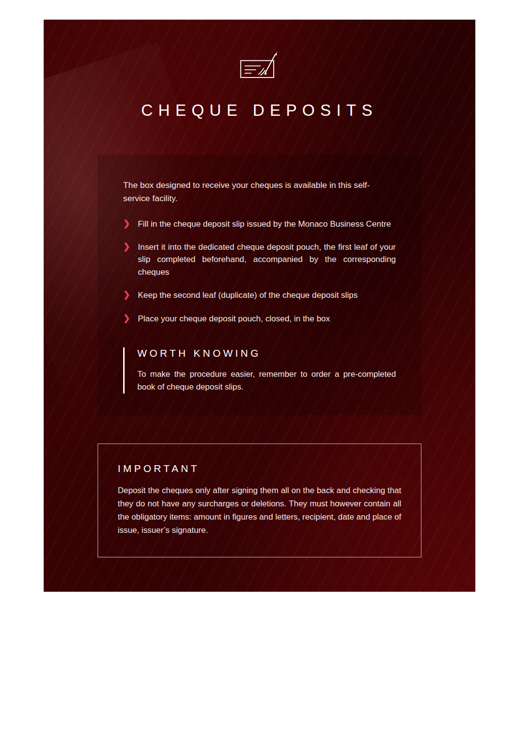Cheque Deposits
The box designed to receive your cheques is available in this self-service facility.
Fill in the cheque deposit slip issued by the Monaco Business Centre
Insert it into the dedicated cheque deposit pouch, the first leaf of your slip completed beforehand, accompanied by the corresponding cheques
Keep the second leaf (duplicate) of the cheque deposit slips
Place your cheque deposit pouch, closed, in the box
Worth Knowing
To make the procedure easier, remember to order a pre-completed book of cheque deposit slips.
Important
Deposit the cheques only after signing them all on the back and checking that they do not have any surcharges or deletions. They must however contain all the obligatory items: amount in figures and letters, recipient, date and place of issue, issuer’s signature.